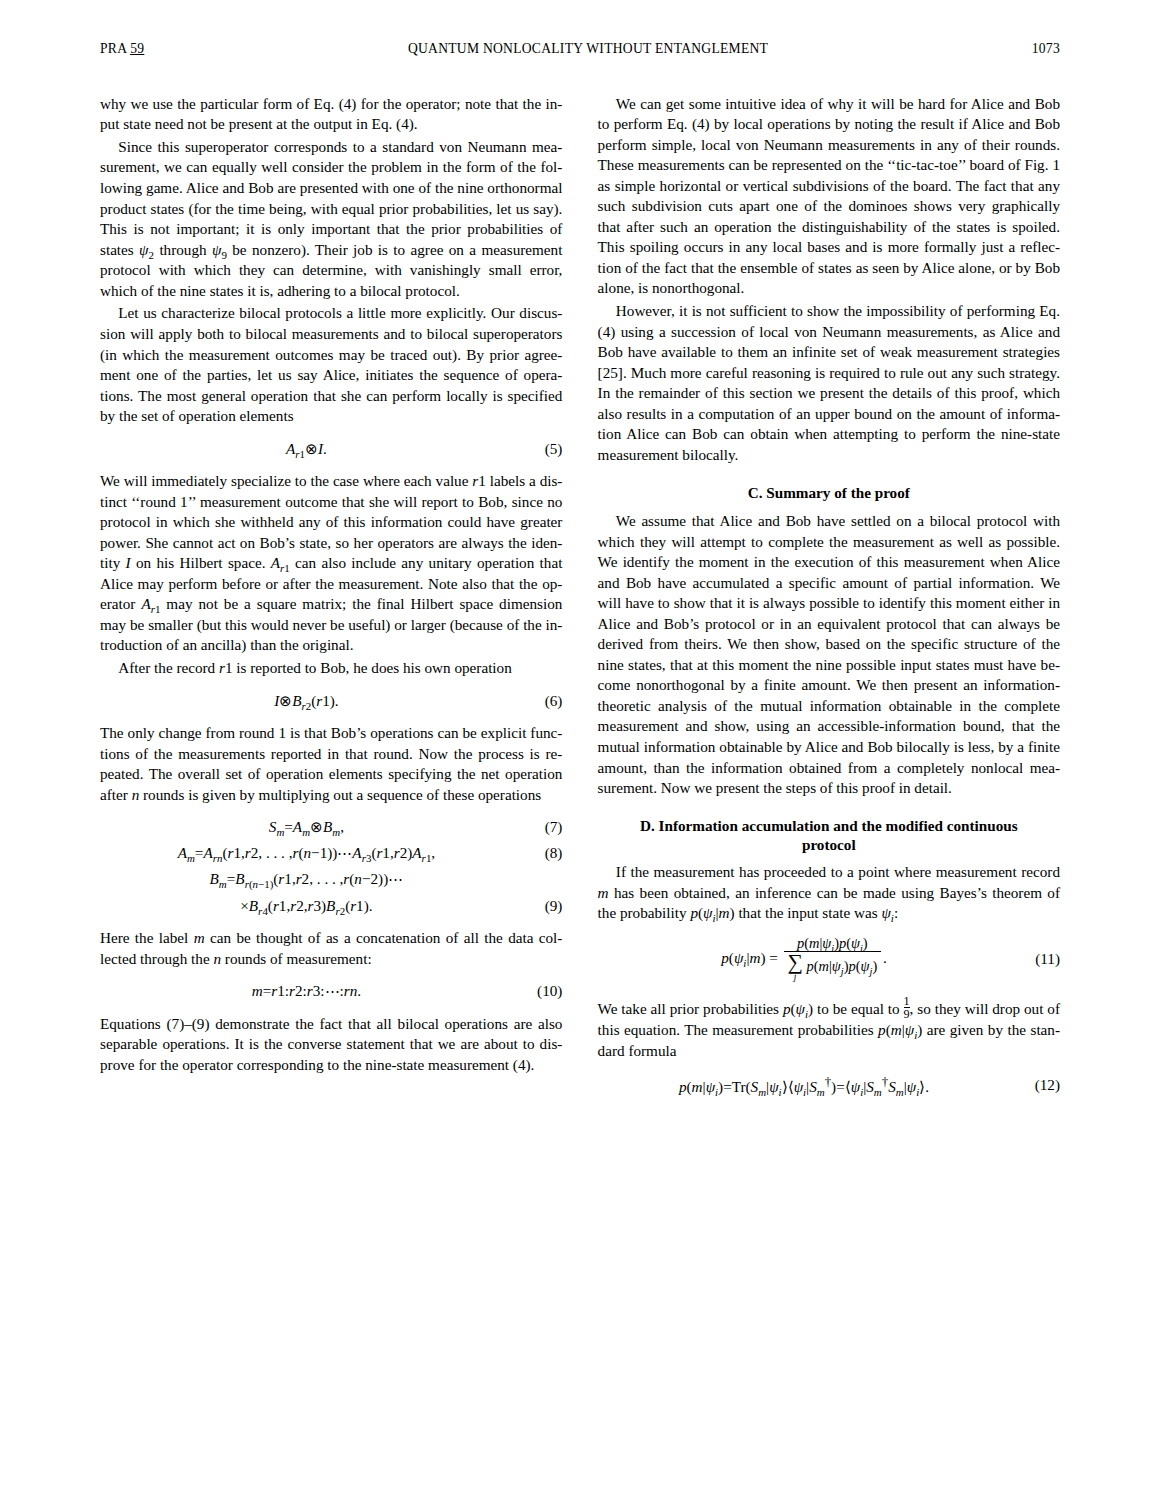PRA 59
QUANTUM NONLOCALITY WITHOUT ENTANGLEMENT
1073
why we use the particular form of Eq. (4) for the operator; note that the input state need not be present at the output in Eq. (4).
Since this superoperator corresponds to a standard von Neumann measurement, we can equally well consider the problem in the form of the following game. Alice and Bob are presented with one of the nine orthonormal product states (for the time being, with equal prior probabilities, let us say). This is not important; it is only important that the prior probabilities of states ψ2 through ψ9 be nonzero). Their job is to agree on a measurement protocol with which they can determine, with vanishingly small error, which of the nine states it is, adhering to a bilocal protocol.
Let us characterize bilocal protocols a little more explicitly. Our discussion will apply both to bilocal measurements and to bilocal superoperators (in which the measurement outcomes may be traced out). By prior agreement one of the parties, let us say Alice, initiates the sequence of operations. The most general operation that she can perform locally is specified by the set of operation elements
Ar1⊗I.
(5)
We will immediately specialize to the case where each value r1 labels a distinct ‘‘round 1’’ measurement outcome that she will report to Bob, since no protocol in which she withheld any of this information could have greater power. She cannot act on Bob’s state, so her operators are always the identity I on his Hilbert space. Ar1 can also include any unitary operation that Alice may perform before or after the measurement. Note also that the operator Ar1 may not be a square matrix; the final Hilbert space dimension may be smaller (but this would never be useful) or larger (because of the introduction of an ancilla) than the original.
After the record r1 is reported to Bob, he does his own operation
I⊗Br2(r1).
(6)
The only change from round 1 is that Bob’s operations can be explicit functions of the measurements reported in that round. Now the process is repeated. The overall set of operation elements specifying the net operation after n rounds is given by multiplying out a sequence of these operations
Sm=Am⊗Bm,
(7)
Am=Arn(r1,r2, . . . ,r(n−1))⋯Ar3(r1,r2)Ar1,
(8)
Bm=Br(n−1)(r1,r2, . . . ,r(n−2))⋯
×Br4(r1,r2,r3)Br2(r1).
(9)
Here the label m can be thought of as a concatenation of all the data collected through the n rounds of measurement:
m=r1:r2:r3:⋯:rn.
(10)
Equations (7)–(9) demonstrate the fact that all bilocal operations are also separable operations. It is the converse statement that we are about to disprove for the operator corresponding to the nine-state measurement (4).
We can get some intuitive idea of why it will be hard for Alice and Bob to perform Eq. (4) by local operations by noting the result if Alice and Bob perform simple, local von Neumann measurements in any of their rounds. These measurements can be represented on the ‘‘tic-tac-toe’’ board of Fig. 1 as simple horizontal or vertical subdivisions of the board. The fact that any such subdivision cuts apart one of the dominoes shows very graphically that after such an operation the distinguishability of the states is spoiled. This spoiling occurs in any local bases and is more formally just a reflection of the fact that the ensemble of states as seen by Alice alone, or by Bob alone, is nonorthogonal.
However, it is not sufficient to show the impossibility of performing Eq. (4) using a succession of local von Neumann measurements, as Alice and Bob have available to them an infinite set of weak measurement strategies [25]. Much more careful reasoning is required to rule out any such strategy. In the remainder of this section we present the details of this proof, which also results in a computation of an upper bound on the amount of information Alice can Bob can obtain when attempting to perform the nine-state measurement bilocally.
C. Summary of the proof
We assume that Alice and Bob have settled on a bilocal protocol with which they will attempt to complete the measurement as well as possible. We identify the moment in the execution of this measurement when Alice and Bob have accumulated a specific amount of partial information. We will have to show that it is always possible to identify this moment either in Alice and Bob’s protocol or in an equivalent protocol that can always be derived from theirs. We then show, based on the specific structure of the nine states, that at this moment the nine possible input states must have become nonorthogonal by a finite amount. We then present an information-theoretic analysis of the mutual information obtainable in the complete measurement and show, using an accessible-information bound, that the mutual information obtainable by Alice and Bob bilocally is less, by a finite amount, than the information obtained from a completely nonlocal measurement. Now we present the steps of this proof in detail.
D. Information accumulation and the modified continuous
protocol
If the measurement has proceeded to a point where measurement record m has been obtained, an inference can be made using Bayes’s theorem of the probability p(ψi|m) that the input state was ψi:
p(ψi|m) = p(m|ψi)p(ψi) ∑j p(m|ψj)p(ψj) .
(11)
We take all prior probabilities p(ψi) to be equal to 19, so they will drop out of this equation. The measurement probabilities p(m|ψi) are given by the standard formula
p(m|ψi)=Tr(Sm|ψi⟩⟨ψi|Sm†)=⟨ψi|Sm†Sm|ψi⟩.
(12)